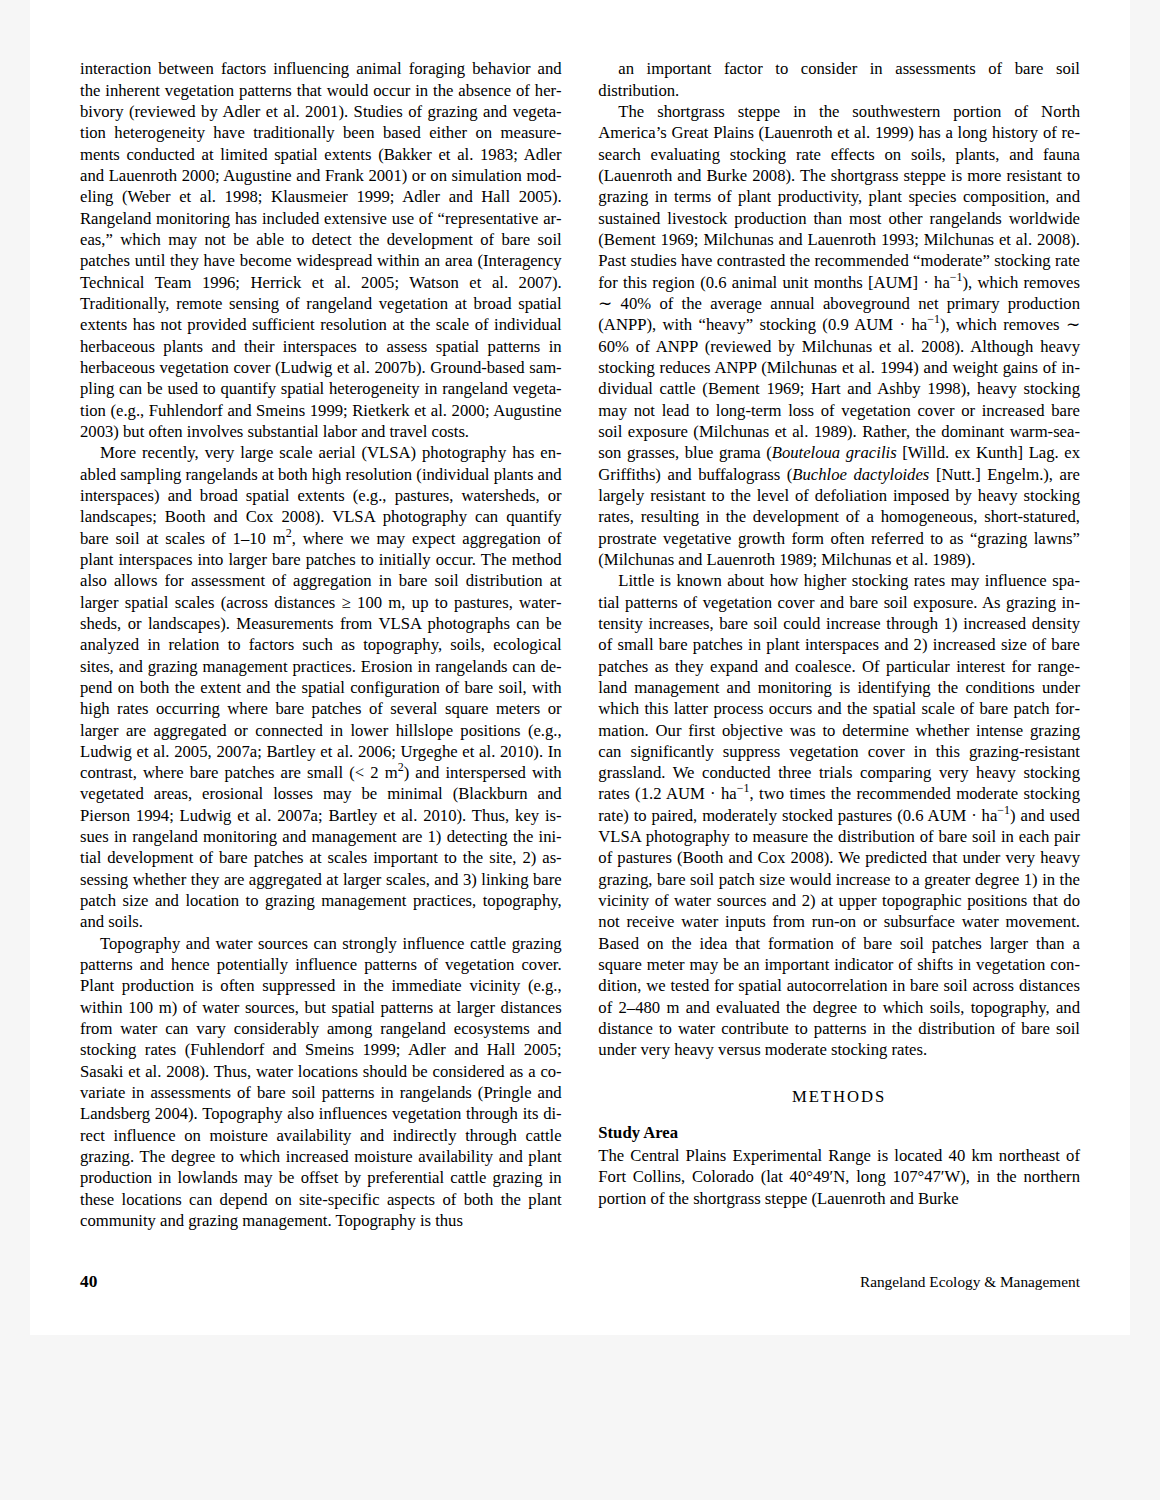interaction between factors influencing animal foraging behavior and the inherent vegetation patterns that would occur in the absence of herbivory (reviewed by Adler et al. 2001). Studies of grazing and vegetation heterogeneity have traditionally been based either on measurements conducted at limited spatial extents (Bakker et al. 1983; Adler and Lauenroth 2000; Augustine and Frank 2001) or on simulation modeling (Weber et al. 1998; Klausmeier 1999; Adler and Hall 2005). Rangeland monitoring has included extensive use of “representative areas,” which may not be able to detect the development of bare soil patches until they have become widespread within an area (Interagency Technical Team 1996; Herrick et al. 2005; Watson et al. 2007). Traditionally, remote sensing of rangeland vegetation at broad spatial extents has not provided sufficient resolution at the scale of individual herbaceous plants and their interspaces to assess spatial patterns in herbaceous vegetation cover (Ludwig et al. 2007b). Ground-based sampling can be used to quantify spatial heterogeneity in rangeland vegetation (e.g., Fuhlendorf and Smeins 1999; Rietkerk et al. 2000; Augustine 2003) but often involves substantial labor and travel costs.
More recently, very large scale aerial (VLSA) photography has enabled sampling rangelands at both high resolution (individual plants and interspaces) and broad spatial extents (e.g., pastures, watersheds, or landscapes; Booth and Cox 2008). VLSA photography can quantify bare soil at scales of 1–10 m2, where we may expect aggregation of plant interspaces into larger bare patches to initially occur. The method also allows for assessment of aggregation in bare soil distribution at larger spatial scales (across distances ≥ 100 m, up to pastures, watersheds, or landscapes). Measurements from VLSA photographs can be analyzed in relation to factors such as topography, soils, ecological sites, and grazing management practices. Erosion in rangelands can depend on both the extent and the spatial configuration of bare soil, with high rates occurring where bare patches of several square meters or larger are aggregated or connected in lower hillslope positions (e.g., Ludwig et al. 2005, 2007a; Bartley et al. 2006; Urgeghe et al. 2010). In contrast, where bare patches are small (< 2 m2) and interspersed with vegetated areas, erosional losses may be minimal (Blackburn and Pierson 1994; Ludwig et al. 2007a; Bartley et al. 2010). Thus, key issues in rangeland monitoring and management are 1) detecting the initial development of bare patches at scales important to the site, 2) assessing whether they are aggregated at larger scales, and 3) linking bare patch size and location to grazing management practices, topography, and soils.
Topography and water sources can strongly influence cattle grazing patterns and hence potentially influence patterns of vegetation cover. Plant production is often suppressed in the immediate vicinity (e.g., within 100 m) of water sources, but spatial patterns at larger distances from water can vary considerably among rangeland ecosystems and stocking rates (Fuhlendorf and Smeins 1999; Adler and Hall 2005; Sasaki et al. 2008). Thus, water locations should be considered as a covariate in assessments of bare soil patterns in rangelands (Pringle and Landsberg 2004). Topography also influences vegetation through its direct influence on moisture availability and indirectly through cattle grazing. The degree to which increased moisture availability and plant production in lowlands may be offset by preferential cattle grazing in these locations can depend on site-specific aspects of both the plant community and grazing management. Topography is thus
an important factor to consider in assessments of bare soil distribution.
The shortgrass steppe in the southwestern portion of North America’s Great Plains (Lauenroth et al. 1999) has a long history of research evaluating stocking rate effects on soils, plants, and fauna (Lauenroth and Burke 2008). The shortgrass steppe is more resistant to grazing in terms of plant productivity, plant species composition, and sustained livestock production than most other rangelands worldwide (Bement 1969; Milchunas and Lauenroth 1993; Milchunas et al. 2008). Past studies have contrasted the recommended “moderate” stocking rate for this region (0.6 animal unit months [AUM] · ha−1), which removes ∼ 40% of the average annual aboveground net primary production (ANPP), with “heavy” stocking (0.9 AUM · ha−1), which removes ∼ 60% of ANPP (reviewed by Milchunas et al. 2008). Although heavy stocking reduces ANPP (Milchunas et al. 1994) and weight gains of individual cattle (Bement 1969; Hart and Ashby 1998), heavy stocking may not lead to long-term loss of vegetation cover or increased bare soil exposure (Milchunas et al. 1989). Rather, the dominant warm-season grasses, blue grama (Bouteloua gracilis [Willd. ex Kunth] Lag. ex Griffiths) and buffalograss (Buchloe dactyloides [Nutt.] Engelm.), are largely resistant to the level of defoliation imposed by heavy stocking rates, resulting in the development of a homogeneous, short-statured, prostrate vegetative growth form often referred to as “grazing lawns” (Milchunas and Lauenroth 1989; Milchunas et al. 1989).
Little is known about how higher stocking rates may influence spatial patterns of vegetation cover and bare soil exposure. As grazing intensity increases, bare soil could increase through 1) increased density of small bare patches in plant interspaces and 2) increased size of bare patches as they expand and coalesce. Of particular interest for rangeland management and monitoring is identifying the conditions under which this latter process occurs and the spatial scale of bare patch formation. Our first objective was to determine whether intense grazing can significantly suppress vegetation cover in this grazing-resistant grassland. We conducted three trials comparing very heavy stocking rates (1.2 AUM · ha−1, two times the recommended moderate stocking rate) to paired, moderately stocked pastures (0.6 AUM · ha−1) and used VLSA photography to measure the distribution of bare soil in each pair of pastures (Booth and Cox 2008). We predicted that under very heavy grazing, bare soil patch size would increase to a greater degree 1) in the vicinity of water sources and 2) at upper topographic positions that do not receive water inputs from run-on or subsurface water movement. Based on the idea that formation of bare soil patches larger than a square meter may be an important indicator of shifts in vegetation condition, we tested for spatial autocorrelation in bare soil across distances of 2–480 m and evaluated the degree to which soils, topography, and distance to water contribute to patterns in the distribution of bare soil under very heavy versus moderate stocking rates.
METHODS
Study Area
The Central Plains Experimental Range is located 40 km northeast of Fort Collins, Colorado (lat 40°49′N, long 107°47′W), in the northern portion of the shortgrass steppe (Lauenroth and Burke
40 Rangeland Ecology & Management